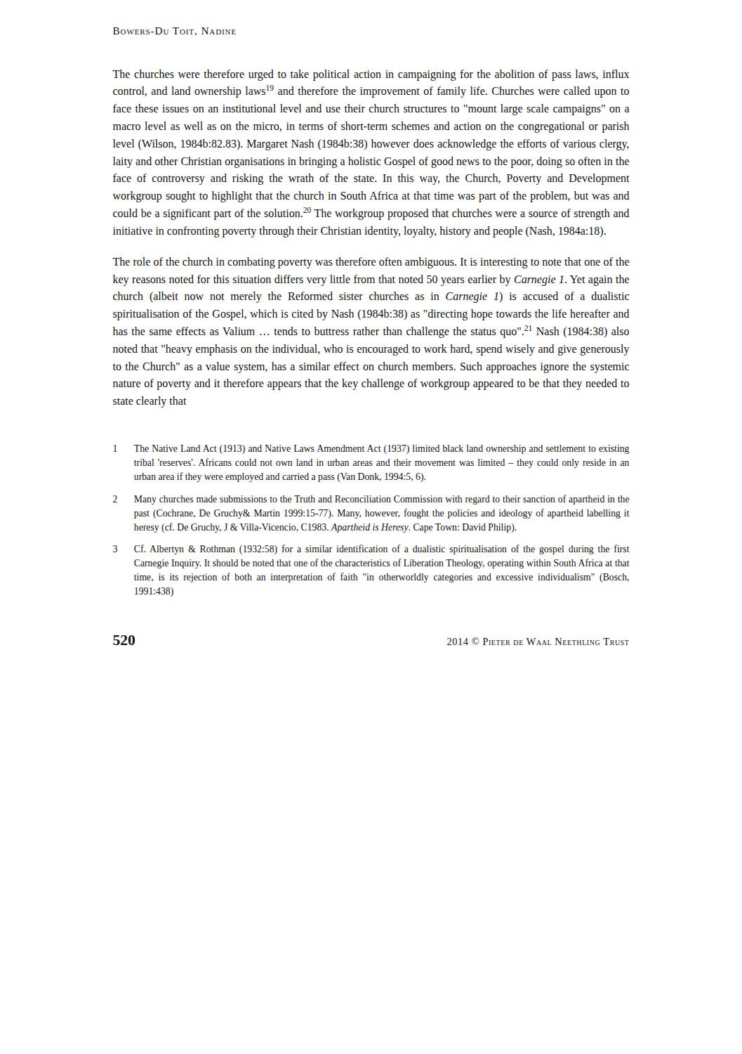Bowers-Du Toit, Nadine
The churches were therefore urged to take political action in campaigning for the abolition of pass laws, influx control, and land ownership laws19 and therefore the improvement of family life. Churches were called upon to face these issues on an institutional level and use their church structures to "mount large scale campaigns" on a macro level as well as on the micro, in terms of short-term schemes and action on the congregational or parish level (Wilson, 1984b:82.83). Margaret Nash (1984b:38) however does acknowledge the efforts of various clergy, laity and other Christian organisations in bringing a holistic Gospel of good news to the poor, doing so often in the face of controversy and risking the wrath of the state. In this way, the Church, Poverty and Development workgroup sought to highlight that the church in South Africa at that time was part of the problem, but was and could be a significant part of the solution.20 The workgroup proposed that churches were a source of strength and initiative in confronting poverty through their Christian identity, loyalty, history and people (Nash, 1984a:18).
The role of the church in combating poverty was therefore often ambiguous. It is interesting to note that one of the key reasons noted for this situation differs very little from that noted 50 years earlier by Carnegie 1. Yet again the church (albeit now not merely the Reformed sister churches as in Carnegie 1) is accused of a dualistic spiritualisation of the Gospel, which is cited by Nash (1984b:38) as "directing hope towards the life hereafter and has the same effects as Valium … tends to buttress rather than challenge the status quo".21 Nash (1984:38) also noted that "heavy emphasis on the individual, who is encouraged to work hard, spend wisely and give generously to the Church" as a value system, has a similar effect on church members. Such approaches ignore the systemic nature of poverty and it therefore appears that the key challenge of workgroup appeared to be that they needed to state clearly that
The Native Land Act (1913) and Native Laws Amendment Act (1937) limited black land ownership and settlement to existing tribal 'reserves'. Africans could not own land in urban areas and their movement was limited – they could only reside in an urban area if they were employed and carried a pass (Van Donk, 1994:5, 6).
Many churches made submissions to the Truth and Reconciliation Commission with regard to their sanction of apartheid in the past (Cochrane, De Gruchy& Martin 1999:15-77). Many, however, fought the policies and ideology of apartheid labelling it heresy (cf. De Gruchy, J & Villa-Vicencio, C1983. Apartheid is Heresy. Cape Town: David Philip).
Cf. Albertyn & Rothman (1932:58) for a similar identification of a dualistic spiritualisation of the gospel during the first Carnegie Inquiry. It should be noted that one of the characteristics of Liberation Theology, operating within South Africa at that time, is its rejection of both an interpretation of faith "in otherworldly categories and excessive individualism" (Bosch, 1991:438)
520 2014 © Pieter de Waal Neethling Trust